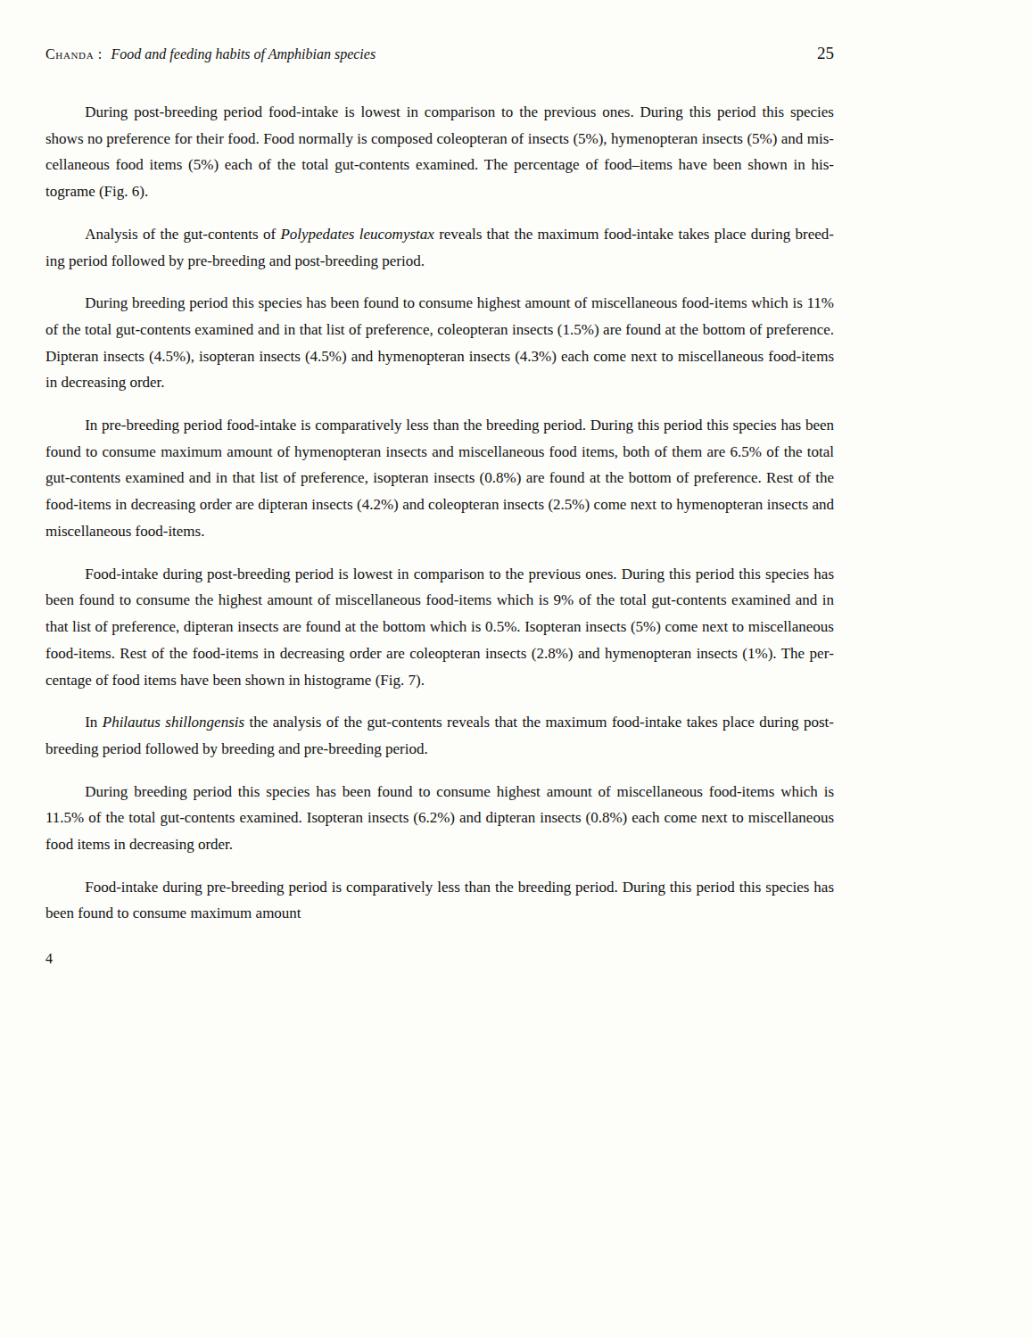Chanda : Food and feeding habits of Amphibian species 25
During post-breeding period food-intake is lowest in comparison to the previous ones. During this period this species shows no preference for their food. Food normally is composed coleopteran of insects (5%), hymenopteran insects (5%) and miscellaneous food items (5%) each of the total gut-contents examined. The percentage of food–items have been shown in histograme (Fig. 6).
Analysis of the gut-contents of Polypedates leucomystax reveals that the maximum food-intake takes place during breeding period followed by pre-breeding and post-breeding period.
During breeding period this species has been found to consume highest amount of miscellaneous food-items which is 11% of the total gut-contents examined and in that list of preference, coleopteran insects (1.5%) are found at the bottom of preference. Dipteran insects (4.5%), isopteran insects (4.5%) and hymenopteran insects (4.3%) each come next to miscellaneous food-items in decreasing order.
In pre-breeding period food-intake is comparatively less than the breeding period. During this period this species has been found to consume maximum amount of hymenopteran insects and miscellaneous food items, both of them are 6.5% of the total gut-contents examined and in that list of preference, isopteran insects (0.8%) are found at the bottom of preference. Rest of the food-items in decreasing order are dipteran insects (4.2%) and coleopteran insects (2.5%) come next to hymenopteran insects and miscellaneous food-items.
Food-intake during post-breeding period is lowest in comparison to the previous ones. During this period this species has been found to consume the highest amount of miscellaneous food-items which is 9% of the total gut-contents examined and in that list of preference, dipteran insects are found at the bottom which is 0.5%. Isopteran insects (5%) come next to miscellaneous food-items. Rest of the food-items in decreasing order are coleopteran insects (2.8%) and hymenopteran insects (1%). The percentage of food items have been shown in histograme (Fig. 7).
In Philautus shillongensis the analysis of the gut-contents reveals that the maximum food-intake takes place during post-breeding period followed by breeding and pre-breeding period.
During breeding period this species has been found to consume highest amount of miscellaneous food-items which is 11.5% of the total gut-contents examined. Isopteran insects (6.2%) and dipteran insects (0.8%) each come next to miscellaneous food items in decreasing order.
Food-intake during pre-breeding period is comparatively less than the breeding period. During this period this species has been found to consume maximum amount
4